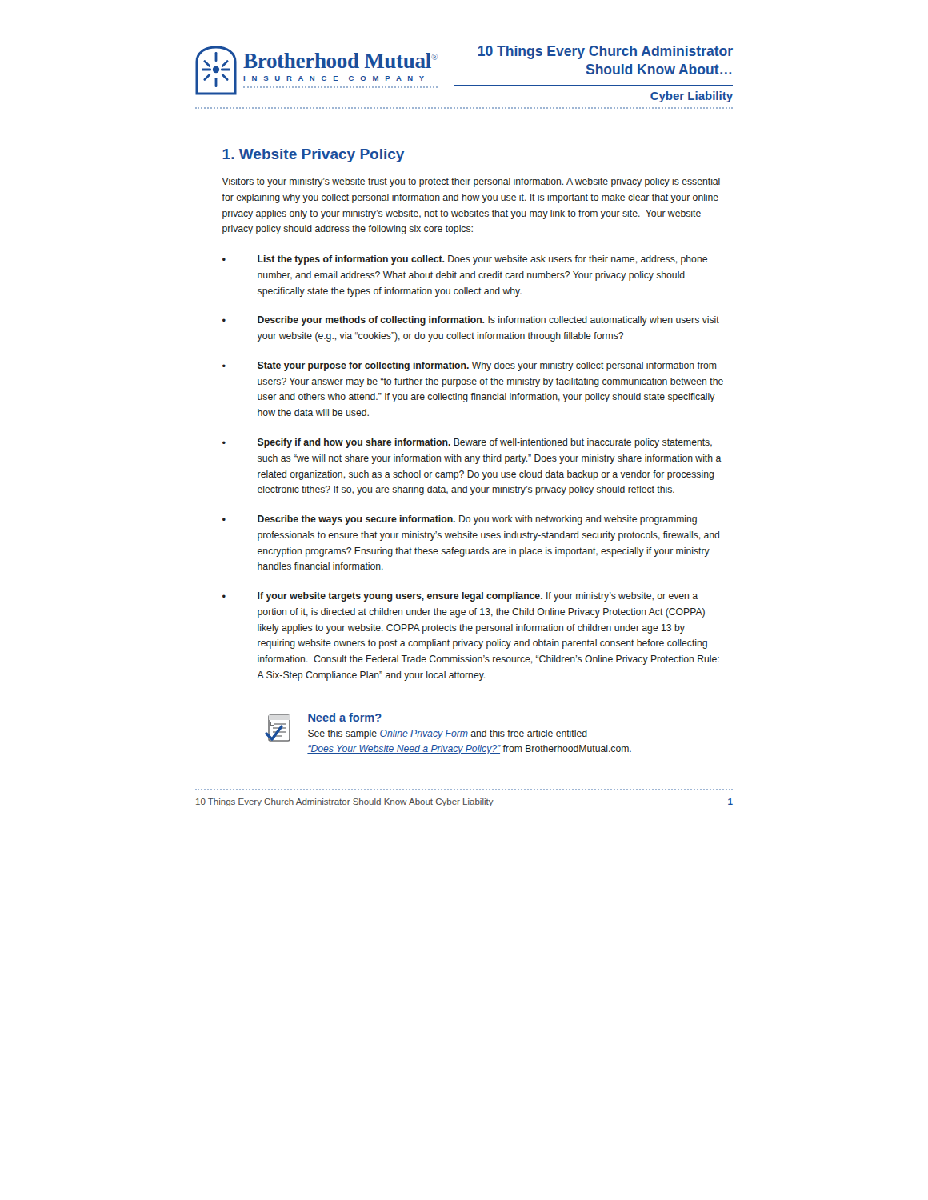Brotherhood Mutual®
I N S U R A N C E C O M P A N Y
10 Things Every Church Administrator
Should Know About…
Cyber Liability
1. Website Privacy Policy
Visitors to your ministry’s website trust you to protect their personal information. A website privacy policy is essential for explaining why you collect personal information and how you use it. It is important to make clear that your online privacy applies only to your ministry’s website, not to websites that you may link to from your site. Your website privacy policy should address the following six core topics:
List the types of information you collect. Does your website ask users for their name, address, phone number, and email address? What about debit and credit card numbers? Your privacy policy should specifically state the types of information you collect and why.
Describe your methods of collecting information. Is information collected automatically when users visit your website (e.g., via “cookies”), or do you collect information through fillable forms?
State your purpose for collecting information. Why does your ministry collect personal information from users? Your answer may be “to further the purpose of the ministry by facilitating communication between the user and others who attend.” If you are collecting financial information, your policy should state specifically how the data will be used.
Specify if and how you share information. Beware of well-intentioned but inaccurate policy statements, such as “we will not share your information with any third party.” Does your ministry share information with a related organization, such as a school or camp? Do you use cloud data backup or a vendor for processing electronic tithes? If so, you are sharing data, and your ministry’s privacy policy should reflect this.
Describe the ways you secure information. Do you work with networking and website programming professionals to ensure that your ministry’s website uses industry-standard security protocols, firewalls, and encryption programs? Ensuring that these safeguards are in place is important, especially if your ministry handles financial information.
If your website targets young users, ensure legal compliance. If your ministry’s website, or even a portion of it, is directed at children under the age of 13, the Child Online Privacy Protection Act (COPPA) likely applies to your website. COPPA protects the personal information of children under age 13 by requiring website owners to post a compliant privacy policy and obtain parental consent before collecting information. Consult the Federal Trade Commission’s resource, “Children’s Online Privacy Protection Rule: A Six-Step Compliance Plan” and your local attorney.
Need a form?
See this sample Online Privacy Form and this free article entitled
“Does Your Website Need a Privacy Policy?” from BrotherhoodMutual.com.
10 Things Every Church Administrator Should Know About Cyber Liability 1